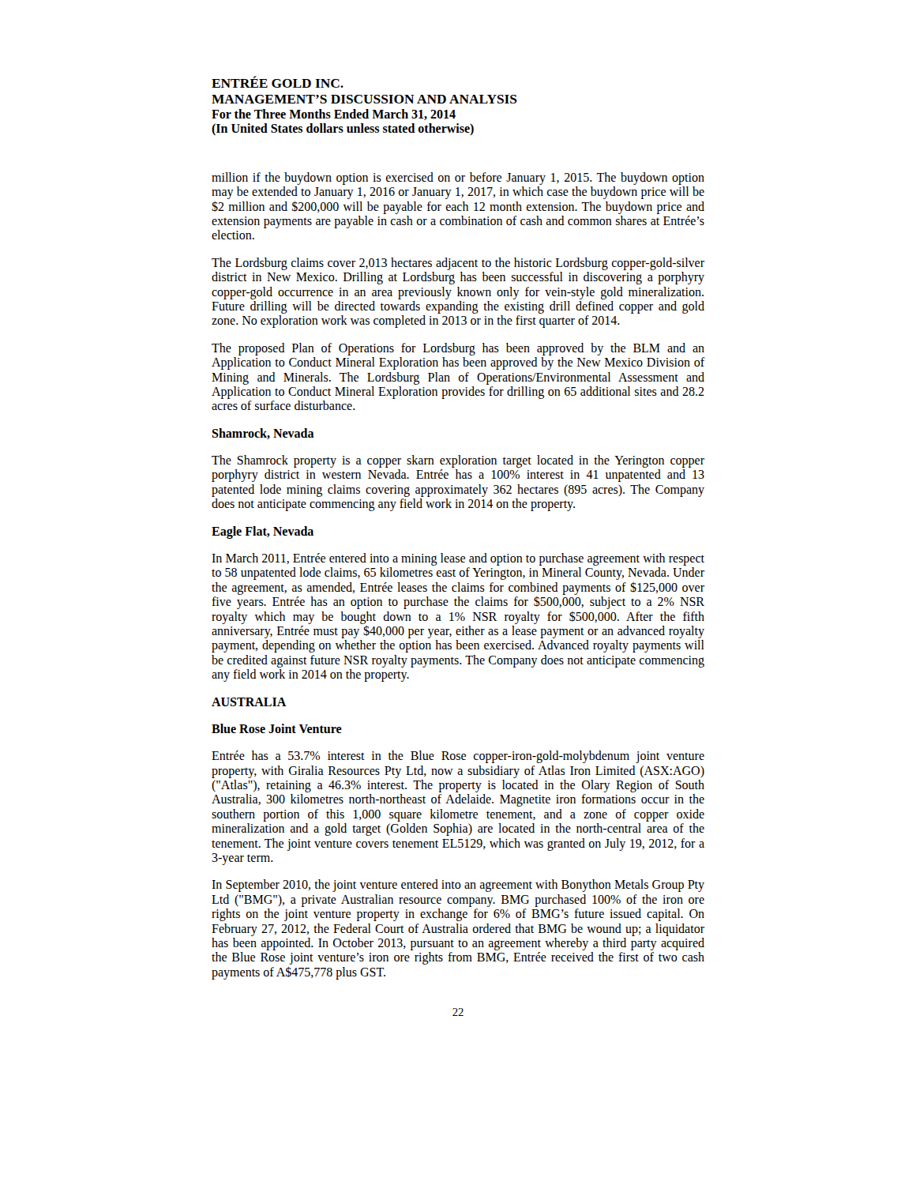ENTRÉE GOLD INC.
MANAGEMENT’S DISCUSSION AND ANALYSIS
For the Three Months Ended March 31, 2014
(In United States dollars unless stated otherwise)
million if the buydown option is exercised on or before January 1, 2015. The buydown option may be extended to January 1, 2016 or January 1, 2017, in which case the buydown price will be $2 million and $200,000 will be payable for each 12 month extension. The buydown price and extension payments are payable in cash or a combination of cash and common shares at Entrée’s election.
The Lordsburg claims cover 2,013 hectares adjacent to the historic Lordsburg copper-gold-silver district in New Mexico. Drilling at Lordsburg has been successful in discovering a porphyry copper-gold occurrence in an area previously known only for vein-style gold mineralization. Future drilling will be directed towards expanding the existing drill defined copper and gold zone. No exploration work was completed in 2013 or in the first quarter of 2014.
The proposed Plan of Operations for Lordsburg has been approved by the BLM and an Application to Conduct Mineral Exploration has been approved by the New Mexico Division of Mining and Minerals. The Lordsburg Plan of Operations/Environmental Assessment and Application to Conduct Mineral Exploration provides for drilling on 65 additional sites and 28.2 acres of surface disturbance.
Shamrock, Nevada
The Shamrock property is a copper skarn exploration target located in the Yerington copper porphyry district in western Nevada. Entrée has a 100% interest in 41 unpatented and 13 patented lode mining claims covering approximately 362 hectares (895 acres). The Company does not anticipate commencing any field work in 2014 on the property.
Eagle Flat, Nevada
In March 2011, Entrée entered into a mining lease and option to purchase agreement with respect to 58 unpatented lode claims, 65 kilometres east of Yerington, in Mineral County, Nevada. Under the agreement, as amended, Entrée leases the claims for combined payments of $125,000 over five years. Entrée has an option to purchase the claims for $500,000, subject to a 2% NSR royalty which may be bought down to a 1% NSR royalty for $500,000. After the fifth anniversary, Entrée must pay $40,000 per year, either as a lease payment or an advanced royalty payment, depending on whether the option has been exercised. Advanced royalty payments will be credited against future NSR royalty payments. The Company does not anticipate commencing any field work in 2014 on the property.
AUSTRALIA
Blue Rose Joint Venture
Entrée has a 53.7% interest in the Blue Rose copper-iron-gold-molybdenum joint venture property, with Giralia Resources Pty Ltd, now a subsidiary of Atlas Iron Limited (ASX:AGO) ("Atlas"), retaining a 46.3% interest. The property is located in the Olary Region of South Australia, 300 kilometres north-northeast of Adelaide. Magnetite iron formations occur in the southern portion of this 1,000 square kilometre tenement, and a zone of copper oxide mineralization and a gold target (Golden Sophia) are located in the north-central area of the tenement. The joint venture covers tenement EL5129, which was granted on July 19, 2012, for a 3-year term.
In September 2010, the joint venture entered into an agreement with Bonython Metals Group Pty Ltd ("BMG"), a private Australian resource company. BMG purchased 100% of the iron ore rights on the joint venture property in exchange for 6% of BMG’s future issued capital. On February 27, 2012, the Federal Court of Australia ordered that BMG be wound up; a liquidator has been appointed. In October 2013, pursuant to an agreement whereby a third party acquired the Blue Rose joint venture’s iron ore rights from BMG, Entrée received the first of two cash payments of A$475,778 plus GST.
22